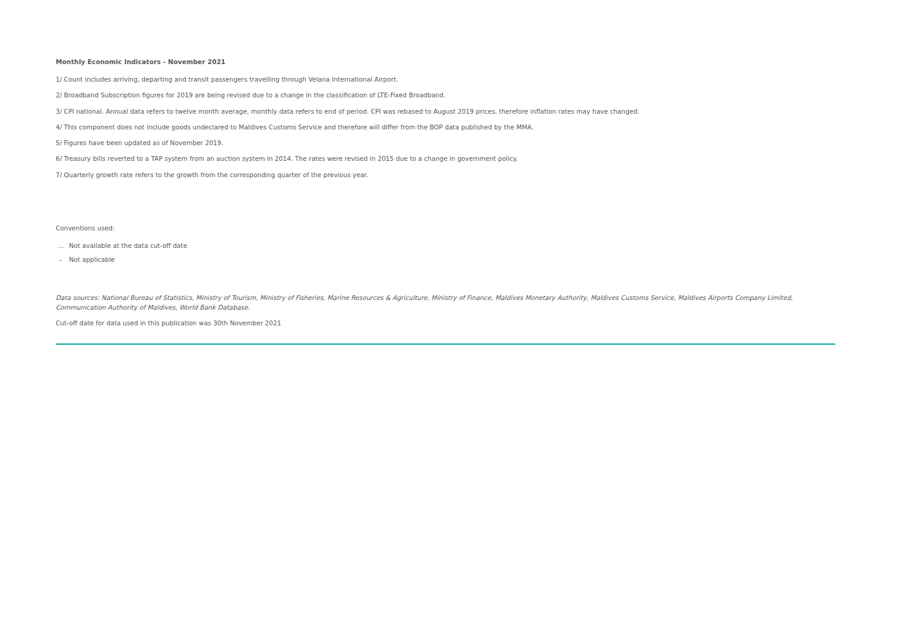Monthly Economic Indicators - November 2021
1/ Count includes arriving, departing and transit passengers travelling through Velana International Airport.
2/ Broadband Subscription figures for 2019 are being revised due to a change in the classification of LTE-Fixed Broadband.
3/ CPI national. Annual data refers to twelve month average, monthly data refers to end of period. CPI was rebased to August 2019 prices, therefore inflation rates may have changed.
4/ This component does not include goods undeclared to Maldives Customs Service and therefore will differ from the BOP data published by the MMA.
5/ Figures have been updated as of November 2019.
6/ Treasury bills reverted to a TAP system from an auction system in 2014. The rates were revised in 2015 due to a change in government policy.
7/ Quarterly growth rate refers to the growth from the corresponding quarter of the previous year.
Conventions used:
…Not available at the data cut-off date
-Not applicable
Data sources: National Bureau of Statistics, Ministry of Tourism, Ministry of Fisheries, Marine Resources & Agriculture, Ministry of Finance, Maldives Monetary Authority, Maldives Customs Service, Maldives Airports Company Limited, Communication Authority of Maldives, World Bank Database.
Cut-off date for data used in this publication was 30th November 2021